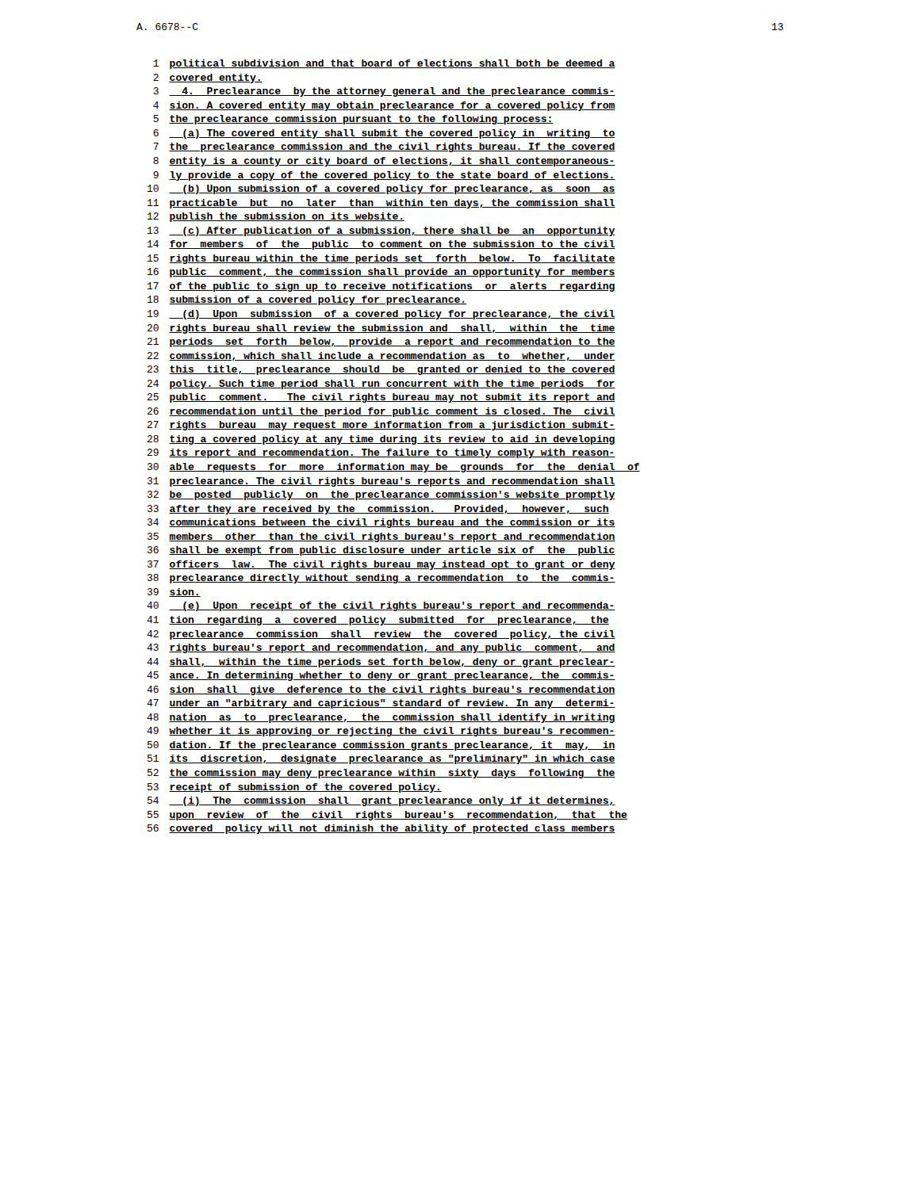A. 6678--C 13
political subdivision and that board of elections shall both be deemed a
covered entity.
4. Preclearance by the attorney general and the preclearance commis-
sion. A covered entity may obtain preclearance for a covered policy from
the preclearance commission pursuant to the following process:
(a) The covered entity shall submit the covered policy in writing to
the preclearance commission and the civil rights bureau. If the covered
entity is a county or city board of elections, it shall contemporaneous-
ly provide a copy of the covered policy to the state board of elections.
(b) Upon submission of a covered policy for preclearance, as soon as
practicable but no later than within ten days, the commission shall
publish the submission on its website.
(c) After publication of a submission, there shall be an opportunity
for members of the public to comment on the submission to the civil
rights bureau within the time periods set forth below. To facilitate
public comment, the commission shall provide an opportunity for members
of the public to sign up to receive notifications or alerts regarding
submission of a covered policy for preclearance.
(d) Upon submission of a covered policy for preclearance, the civil
rights bureau shall review the submission and shall, within the time
periods set forth below, provide a report and recommendation to the
commission, which shall include a recommendation as to whether, under
this title, preclearance should be granted or denied to the covered
policy. Such time period shall run concurrent with the time periods for
public comment. The civil rights bureau may not submit its report and
recommendation until the period for public comment is closed. The civil
rights bureau may request more information from a jurisdiction submit-
ting a covered policy at any time during its review to aid in developing
its report and recommendation. The failure to timely comply with reason-
able requests for more information may be grounds for the denial of
preclearance. The civil rights bureau's reports and recommendation shall
be posted publicly on the preclearance commission's website promptly
after they are received by the commission. Provided, however, such
communications between the civil rights bureau and the commission or its
members other than the civil rights bureau's report and recommendation
shall be exempt from public disclosure under article six of the public
officers law. The civil rights bureau may instead opt to grant or deny
preclearance directly without sending a recommendation to the commis-
sion.
(e) Upon receipt of the civil rights bureau's report and recommenda-
tion regarding a covered policy submitted for preclearance, the
preclearance commission shall review the covered policy, the civil
rights bureau's report and recommendation, and any public comment, and
shall, within the time periods set forth below, deny or grant preclear-
ance. In determining whether to deny or grant preclearance, the commis-
sion shall give deference to the civil rights bureau's recommendation
under an "arbitrary and capricious" standard of review. In any determi-
nation as to preclearance, the commission shall identify in writing
whether it is approving or rejecting the civil rights bureau's recommen-
dation. If the preclearance commission grants preclearance, it may, in
its discretion, designate preclearance as "preliminary" in which case
the commission may deny preclearance within sixty days following the
receipt of submission of the covered policy.
(i) The commission shall grant preclearance only if it determines,
upon review of the civil rights bureau's recommendation, that the
covered policy will not diminish the ability of protected class members